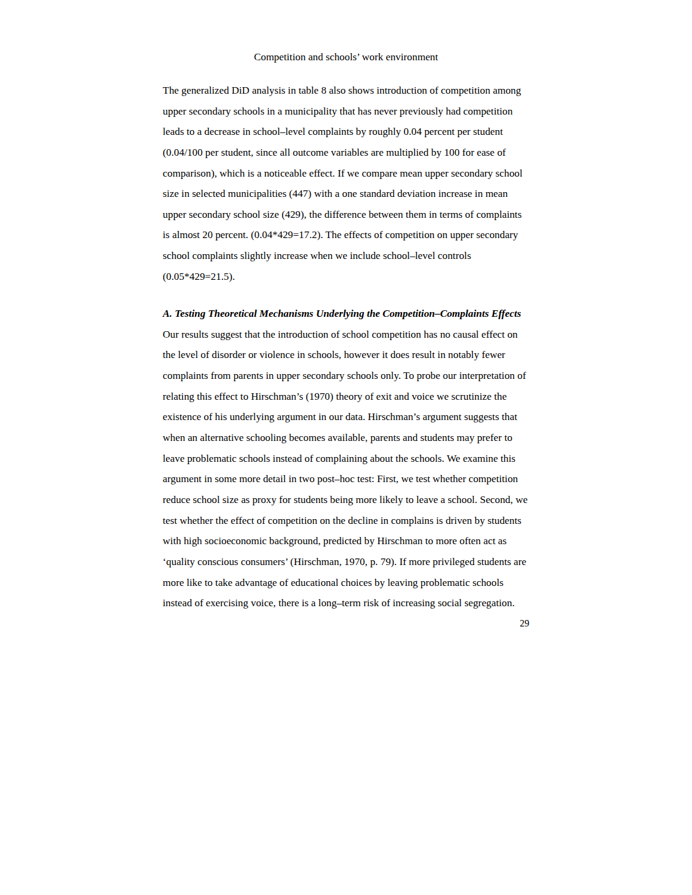Competition and schools’ work environment
The generalized DiD analysis in table 8 also shows introduction of competition among upper secondary schools in a municipality that has never previously had competition leads to a decrease in school–level complaints by roughly 0.04 percent per student (0.04/100 per student, since all outcome variables are multiplied by 100 for ease of comparison), which is a noticeable effect. If we compare mean upper secondary school size in selected municipalities (447) with a one standard deviation increase in mean upper secondary school size (429), the difference between them in terms of complaints is almost 20 percent. (0.04*429=17.2). The effects of competition on upper secondary school complaints slightly increase when we include school–level controls (0.05*429=21.5).
A. Testing Theoretical Mechanisms Underlying the Competition–Complaints Effects
Our results suggest that the introduction of school competition has no causal effect on the level of disorder or violence in schools, however it does result in notably fewer complaints from parents in upper secondary schools only. To probe our interpretation of relating this effect to Hirschman’s (1970) theory of exit and voice we scrutinize the existence of his underlying argument in our data. Hirschman’s argument suggests that when an alternative schooling becomes available, parents and students may prefer to leave problematic schools instead of complaining about the schools. We examine this argument in some more detail in two post–hoc test: First, we test whether competition reduce school size as proxy for students being more likely to leave a school. Second, we test whether the effect of competition on the decline in complains is driven by students with high socioeconomic background, predicted by Hirschman to more often act as ‘quality conscious consumers’ (Hirschman, 1970, p. 79). If more privileged students are more like to take advantage of educational choices by leaving problematic schools instead of exercising voice, there is a long–term risk of increasing social segregation.
29